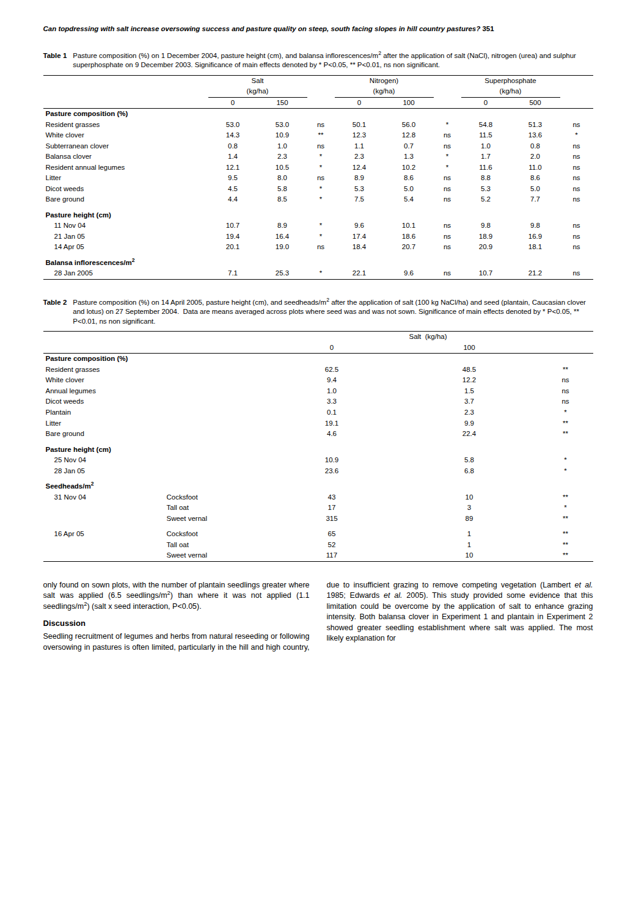Can topdressing with salt increase oversowing success and pasture quality on steep, south facing slopes in hill country pastures? 351
Table 1 Pasture composition (%) on 1 December 2004, pasture height (cm), and balansa inflorescences/m2 after the application of salt (NaCl), nitrogen (urea) and sulphur superphosphate on 9 December 2003. Significance of main effects denoted by * P<0.05, ** P<0.01, ns non significant.
| | Salt | | Nitrogen) | | Superphosphate | |
| | (kg/ha) | | (kg/ha) | | (kg/ha) | |
| | 0 | 150 | | 0 | 100 | | 0 | 500 | |
| Pasture composition (%) | |
| Resident grasses | 53.0 | 53.0 | ns | 50.1 | 56.0 | * | 54.8 | 51.3 | ns |
| White clover | 14.3 | 10.9 | ** | 12.3 | 12.8 | ns | 11.5 | 13.6 | * |
| Subterranean clover | 0.8 | 1.0 | ns | 1.1 | 0.7 | ns | 1.0 | 0.8 | ns |
| Balansa clover | 1.4 | 2.3 | * | 2.3 | 1.3 | * | 1.7 | 2.0 | ns |
| Resident annual legumes | 12.1 | 10.5 | * | 12.4 | 10.2 | * | 11.6 | 11.0 | ns |
| Litter | 9.5 | 8.0 | ns | 8.9 | 8.6 | ns | 8.8 | 8.6 | ns |
| Dicot weeds | 4.5 | 5.8 | * | 5.3 | 5.0 | ns | 5.3 | 5.0 | ns |
| Bare ground | 4.4 | 8.5 | * | 7.5 | 5.4 | ns | 5.2 | 7.7 | ns |
| Pasture height (cm) | |
| 11 Nov 04 | 10.7 | 8.9 | * | 9.6 | 10.1 | ns | 9.8 | 9.8 | ns |
| 21 Jan 05 | 19.4 | 16.4 | * | 17.4 | 18.6 | ns | 18.9 | 16.9 | ns |
| 14 Apr 05 | 20.1 | 19.0 | ns | 18.4 | 20.7 | ns | 20.9 | 18.1 | ns |
| Balansa inflorescences/m 2 | |
| 28 Jan 2005 | 7.1 | 25.3 | * | 22.1 | 9.6 | ns | 10.7 | 21.2 | ns |
Table 2 Pasture composition (%) on 14 April 2005, pasture height (cm), and seedheads/m2 after the application of salt (100 kg NaCl/ha) and seed (plantain, Caucasian clover and lotus) on 27 September 2004. Data are means averaged across plots where seed was and was not sown. Significance of main effects denoted by * P<0.05, ** P<0.01, ns non significant.
| | Salt (kg/ha) |
| | 0 | 100 | |
| Pasture composition (%) | |
| Resident grasses | 62.5 | 48.5 | ** |
| White clover | 9.4 | 12.2 | ns |
| Annual legumes | 1.0 | 1.5 | ns |
| Dicot weeds | 3.3 | 3.7 | ns |
| Plantain | 0.1 | 2.3 | * |
| Litter | 19.1 | 9.9 | ** |
| Bare ground | 4.6 | 22.4 | ** |
| Pasture height (cm) | |
| 25 Nov 04 | 10.9 | 5.8 | * |
| 28 Jan 05 | 23.6 | 6.8 | * |
| Seedheads/m 2 | |
| 31 Nov 04 | Cocksfoot | 43 | 10 | ** |
| | Tall oat | 17 | 3 | * |
| | Sweet vernal | 315 | 89 | ** |
| 16 Apr 05 | Cocksfoot | 65 | 1 | ** |
| | Tall oat | 52 | 1 | ** |
| | Sweet vernal | 117 | 10 | ** |
only found on sown plots, with the number of plantain seedlings greater where salt was applied (6.5 seedlings/m2) than where it was not applied (1.1 seedlings/m2) (salt x seed interaction, P<0.05).
Discussion
Seedling recruitment of legumes and herbs from natural reseeding or following oversowing in pastures is often limited, particularly in the hill and high country, due to insufficient grazing to remove competing vegetation (Lambert et al. 1985; Edwards et al. 2005). This study provided some evidence that this limitation could be overcome by the application of salt to enhance grazing intensity. Both balansa clover in Experiment 1 and plantain in Experiment 2 showed greater seedling establishment where salt was applied. The most likely explanation for